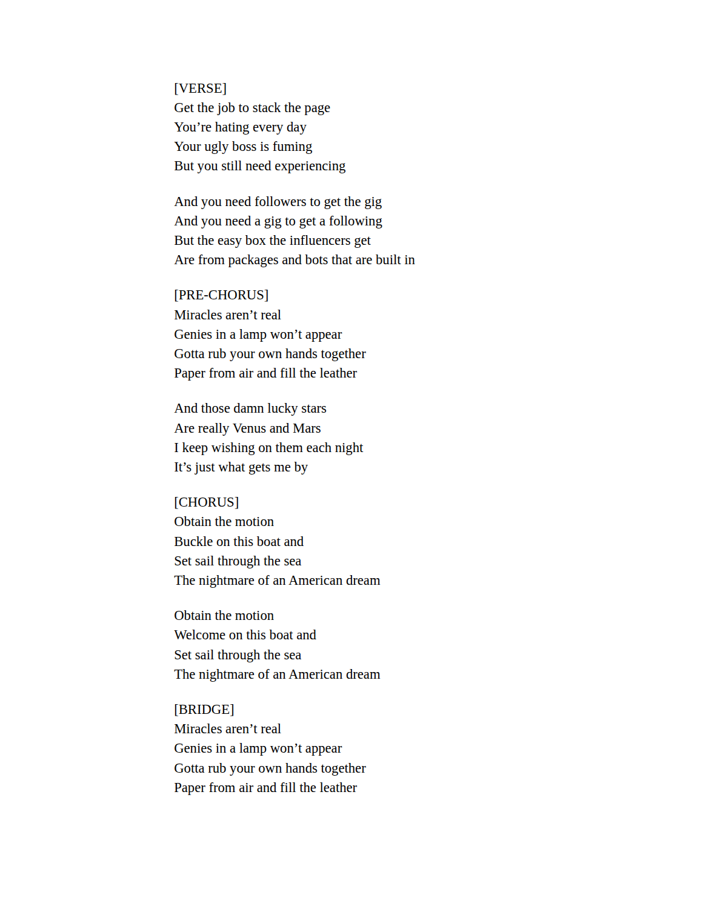[VERSE]
Get the job to stack the page
You’re hating every day
Your ugly boss is fuming
But you still need experiencing
And you need followers to get the gig
And you need a gig to get a following
But the easy box the influencers get
Are from packages and bots that are built in
[PRE-CHORUS]
Miracles aren’t real
Genies in a lamp won’t appear
Gotta rub your own hands together
Paper from air and fill the leather
And those damn lucky stars
Are really Venus and Mars
I keep wishing on them each night
It’s just what gets me by
[CHORUS]
Obtain the motion
Buckle on this boat and
Set sail through the sea
The nightmare of an American dream
Obtain the motion
Welcome on this boat and
Set sail through the sea
The nightmare of an American dream
[BRIDGE]
Miracles aren’t real
Genies in a lamp won’t appear
Gotta rub your own hands together
Paper from air and fill the leather